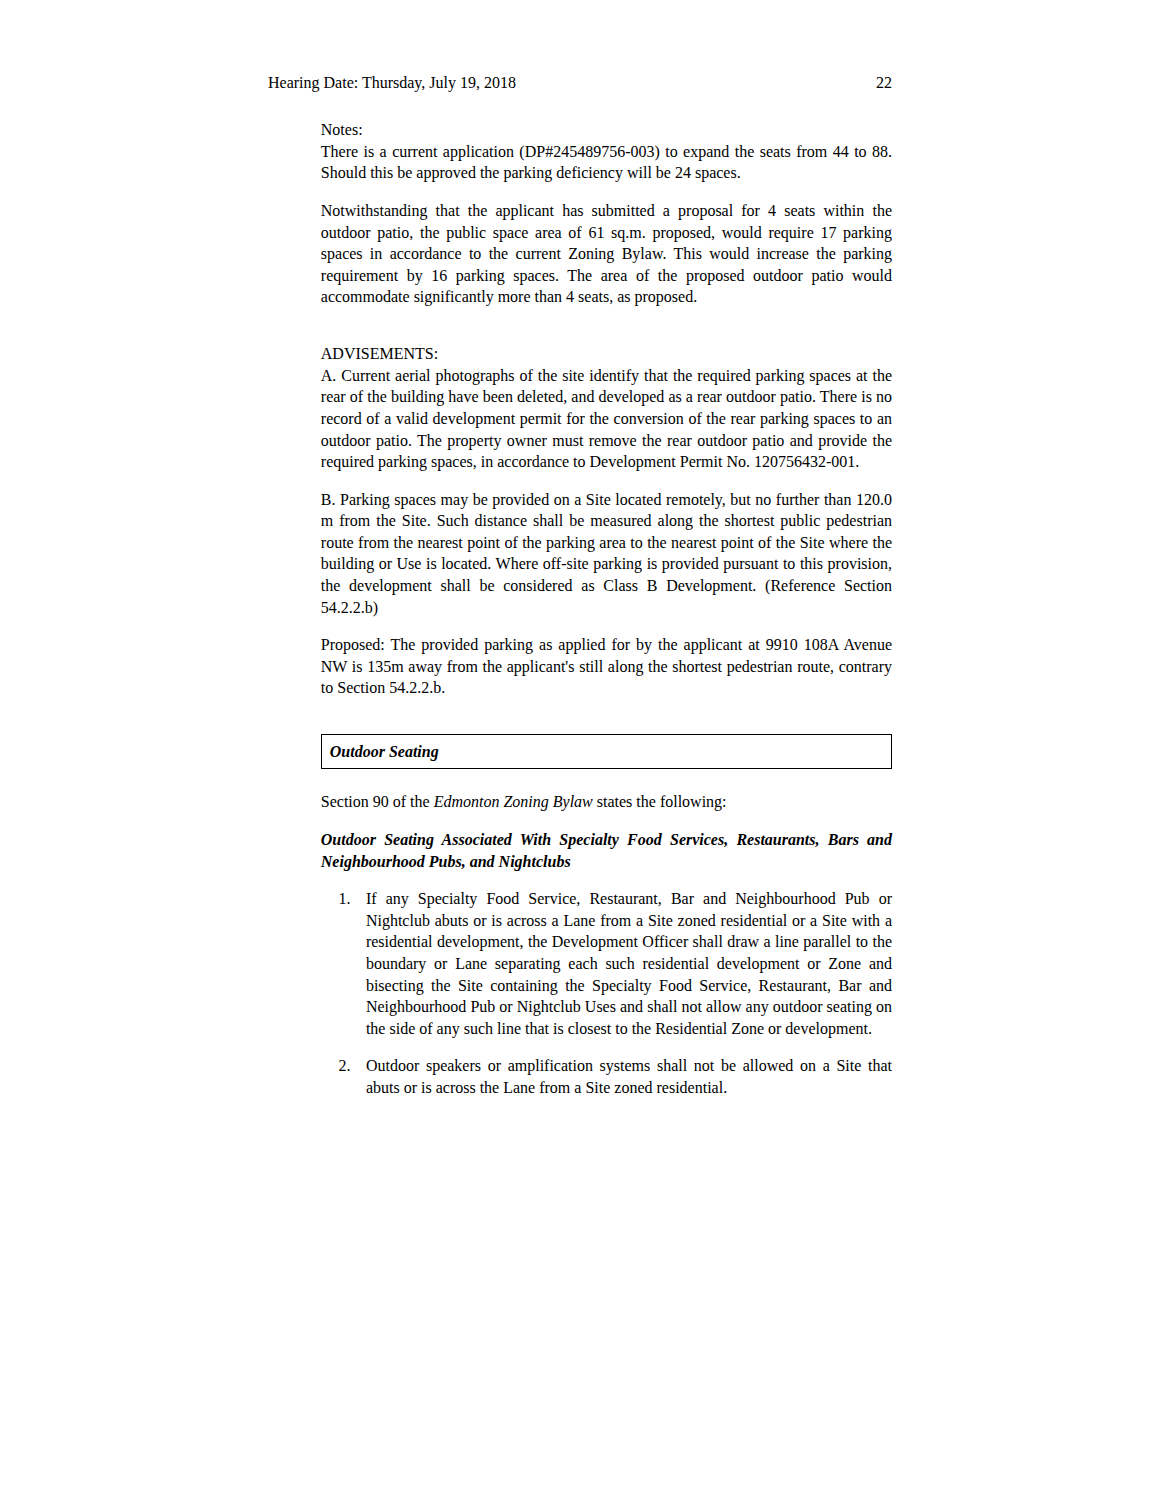Hearing Date: Thursday, July 19, 2018
22
Notes:
There is a current application (DP#245489756-003) to expand the seats from 44 to 88. Should this be approved the parking deficiency will be 24 spaces.
Notwithstanding that the applicant has submitted a proposal for 4 seats within the outdoor patio, the public space area of 61 sq.m. proposed, would require 17 parking spaces in accordance to the current Zoning Bylaw. This would increase the parking requirement by 16 parking spaces. The area of the proposed outdoor patio would accommodate significantly more than 4 seats, as proposed.
ADVISEMENTS:
A. Current aerial photographs of the site identify that the required parking spaces at the rear of the building have been deleted, and developed as a rear outdoor patio. There is no record of a valid development permit for the conversion of the rear parking spaces to an outdoor patio. The property owner must remove the rear outdoor patio and provide the required parking spaces, in accordance to Development Permit No. 120756432-001.
B. Parking spaces may be provided on a Site located remotely, but no further than 120.0 m from the Site. Such distance shall be measured along the shortest public pedestrian route from the nearest point of the parking area to the nearest point of the Site where the building or Use is located. Where off-site parking is provided pursuant to this provision, the development shall be considered as Class B Development. (Reference Section 54.2.2.b)
Proposed: The provided parking as applied for by the applicant at 9910 108A Avenue NW is 135m away from the applicant's still along the shortest pedestrian route, contrary to Section 54.2.2.b.
Outdoor Seating
Section 90 of the Edmonton Zoning Bylaw states the following:
Outdoor Seating Associated With Specialty Food Services, Restaurants, Bars and Neighbourhood Pubs, and Nightclubs
If any Specialty Food Service, Restaurant, Bar and Neighbourhood Pub or Nightclub abuts or is across a Lane from a Site zoned residential or a Site with a residential development, the Development Officer shall draw a line parallel to the boundary or Lane separating each such residential development or Zone and bisecting the Site containing the Specialty Food Service, Restaurant, Bar and Neighbourhood Pub or Nightclub Uses and shall not allow any outdoor seating on the side of any such line that is closest to the Residential Zone or development.
Outdoor speakers or amplification systems shall not be allowed on a Site that abuts or is across the Lane from a Site zoned residential.